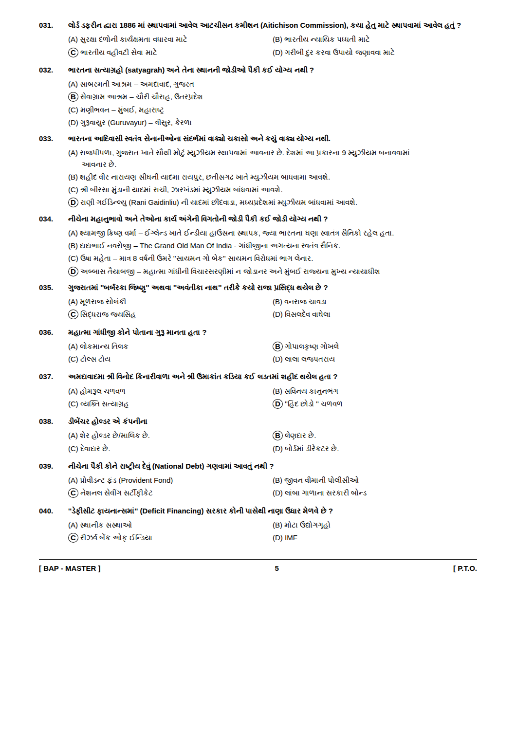031.
લોર્ડ ડફરીન દ્વારા 1886 માં સ્થાપવામાં આવેલ આટચીસન કમીશન (Aitichison Commission), કયા હેતુ માટે સ્થાપવામાં આવેલ હતું ?
(A) સુરક્ષા દળોની કાર્યક્ષમતા વધારવા માટે
(B) ભારતીય ન્યાયિક પધ્ધતી માટે
C ભારતીય વહીવટી સેવા માટે
(D) ગરીબી દુર કરવા ઉપાયો જણાવવા માટે
032.
ભારતના સત્યાગ્રહો (satyagrah) અને તેના સ્થાનની જોડીઓ પૈકી કઈ યોગ્ય નથી ?
(A) સાબરમતી આશ્રમ – અમદાવાદ, ગુજરત
B સેવાગ્રામ આશ્રમ – ચૌરી ચૌરાહ, ઉતરપ્રદેશ
(C) મણીભવન – મુંબઈ, મહારાષ્ટ્ર
(D) ગુરૂવાયુર (Guruvayur) – ત્રીસુર, કેરળા
033.
ભારતના આદિવાસી સ્વતંત્ર સેનાનીઓના સંદર્ભમાં વાક્યો ચકાસો અને કયું વાક્ય યોગ્ય નથી.
(A) રાજપીપળા, ગુજરાત ખાતે સૌથી મોટું મ્યુઝીયમ સ્થાપવામાં આવનાર છે. દેશમાં આ પ્રકારના 9 મ્યુઝીયમ બનાવવામાં
આવનાર છે.
(B) શહીદ વીર નારાયણ સીંઘની યાદમાં રાયપુર, છતીસગઢ ખાતે મ્યુઝીયમ બાંધવામાં આવશે.
(C) શ્રી બીરસા મુંડાની યાદમાં રાચી, ઝારખંડમાં મ્યુઝીયમ બાંધવામાં આવશે.
D રાણી ગઈડિન્લ્યુ (Rani Gaidinliu) ની યાદમાં છીંદવાડા, મધ્યપ્રદેશમાં મ્યુઝીયમ બાંધવામાં આવશે.
034.
નીચેના મહાનુભાવો અને તેઓના કાર્ય અંગેની વિગતોની જોડી પૈકી કઈ જોડી યોગ્ય નથી ?
(A) શ્યામજી ક્રિષ્ણ વર્મા – ઈંગ્લેન્ડ ખાતે ઈન્ડીયા હાઉસના સ્થાપક, જ્યા ભારતના ઘણા સ્વાતંત્ર સૈનિકો રહેલ હતા.
(B) દાદાભાઈ નવરોજી – The Grand Old Man Of India - ગાંધીજીના અગત્યના સ્વતંત્ર સૈનિક.
(C) ઉષા મહેતા – માત્ર 8 વર્ષની ઉમરે ''સાયમન ગો બેક'' સાયમન વિરોધમાં ભાગ લેનાર.
D અબ્બાસ તૈયાબજી – મહાત્મા ગાંધીની વિચારસરણીમાં ન જોડાનર અને મુંબઈ રાજ્યના મુખ્ય ન્યાયાધીશ
035.
ગુજરાતમાં ''બર્બરકા જિષ્ણુ'' અથવા ''અવંતીકા નાથ'' તરીકે કયો રાજા પ્રસિદ્ધ થયેલ છે ?
(A) મૂળરાજ સોલંકી
(B) વનરાજ ચાવડા
C સિદ્ધરાજ જયસિંહ
(D) વિસલદેવ વાઘેલા
036.
મહાત્મા ગાંધીજી કોને પોતાના ગુરૂ માનતા હતા ?
(A) લોકમાન્ય તિલક
B ગોપાલકૃષ્ણ ગોખલે
(C) ટોલ્સ ટોય
(D) લાલા લજપતરાય
037.
અમદાવાદમા શ્રી વિનોદ કિનારીવાળા અને શ્રી ઉમાકાંત કડિયા કઈ લડતમાં શહીદ થયેલ હતા ?
(A) હોમરૂલ ચળવળ
(B) સવિનય કાનુનભંગ
(C) વ્યક્તિ સત્યાગ્રહ
D ''હિંદ છોડો '' ચળવળ
038.
ડીબેંચર હોલ્ડર એ કંપનીના
(A) શેર હોલ્ડર છે/માલિક છે.
B લેણદાર છે.
(C) દેવાદાર છે.
(D) બોર્ડમાં ડીરેકટર છે.
039.
નીચેના પૈકી કોને રાષ્ટ્રીય દેવું (National Debt) ગણવામાં આવતું નથી ?
(A) પ્રોવીડન્ટ ફંડ (Provident Fond)
(B) જીવન વીમાની પોલીસીઓ
C નેશનલ સેવીંગ સર્ટીફીકેટ
(D) લાંબા ગાળાના સરકારી બોન્ડ
040.
''ડેફીસીટ ફાયનાન્સમાં'' (Deficit Financing) સરકાર કોની પાસેથી નાણા ઉધાર મેળવે છે ?
(A) સ્થાનીક સંસ્થાઓ
(B) મોટા ઉદ્યોગગૃહો
C રીઝર્વ બેંક ઓફ ઈન્ડિયા
(D) IMF
[ BAP - MASTER ]
5
[ P.T.O.